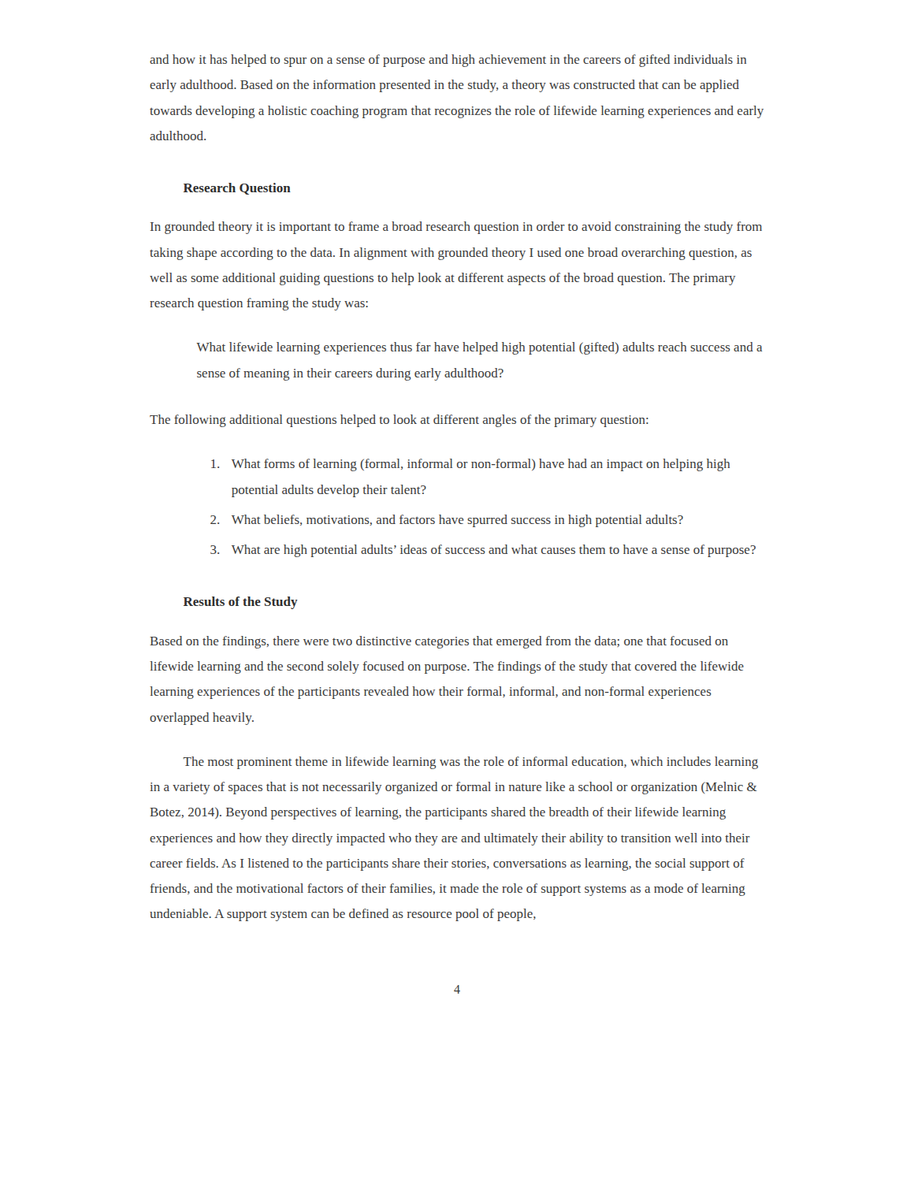and how it has helped to spur on a sense of purpose and high achievement in the careers of gifted individuals in early adulthood. Based on the information presented in the study, a theory was constructed that can be applied towards developing a holistic coaching program that recognizes the role of lifewide learning experiences and early adulthood.
Research Question
In grounded theory it is important to frame a broad research question in order to avoid constraining the study from taking shape according to the data. In alignment with grounded theory I used one broad overarching question, as well as some additional guiding questions to help look at different aspects of the broad question. The primary research question framing the study was:
What lifewide learning experiences thus far have helped high potential (gifted) adults reach success and a sense of meaning in their careers during early adulthood?
The following additional questions helped to look at different angles of the primary question:
What forms of learning (formal, informal or non-formal) have had an impact on helping high potential adults develop their talent?
What beliefs, motivations, and factors have spurred success in high potential adults?
What are high potential adults’ ideas of success and what causes them to have a sense of purpose?
Results of the Study
Based on the findings, there were two distinctive categories that emerged from the data; one that focused on lifewide learning and the second solely focused on purpose. The findings of the study that covered the lifewide learning experiences of the participants revealed how their formal, informal, and non-formal experiences overlapped heavily.
The most prominent theme in lifewide learning was the role of informal education, which includes learning in a variety of spaces that is not necessarily organized or formal in nature like a school or organization (Melnic & Botez, 2014). Beyond perspectives of learning, the participants shared the breadth of their lifewide learning experiences and how they directly impacted who they are and ultimately their ability to transition well into their career fields. As I listened to the participants share their stories, conversations as learning, the social support of friends, and the motivational factors of their families, it made the role of support systems as a mode of learning undeniable. A support system can be defined as resource pool of people,
4